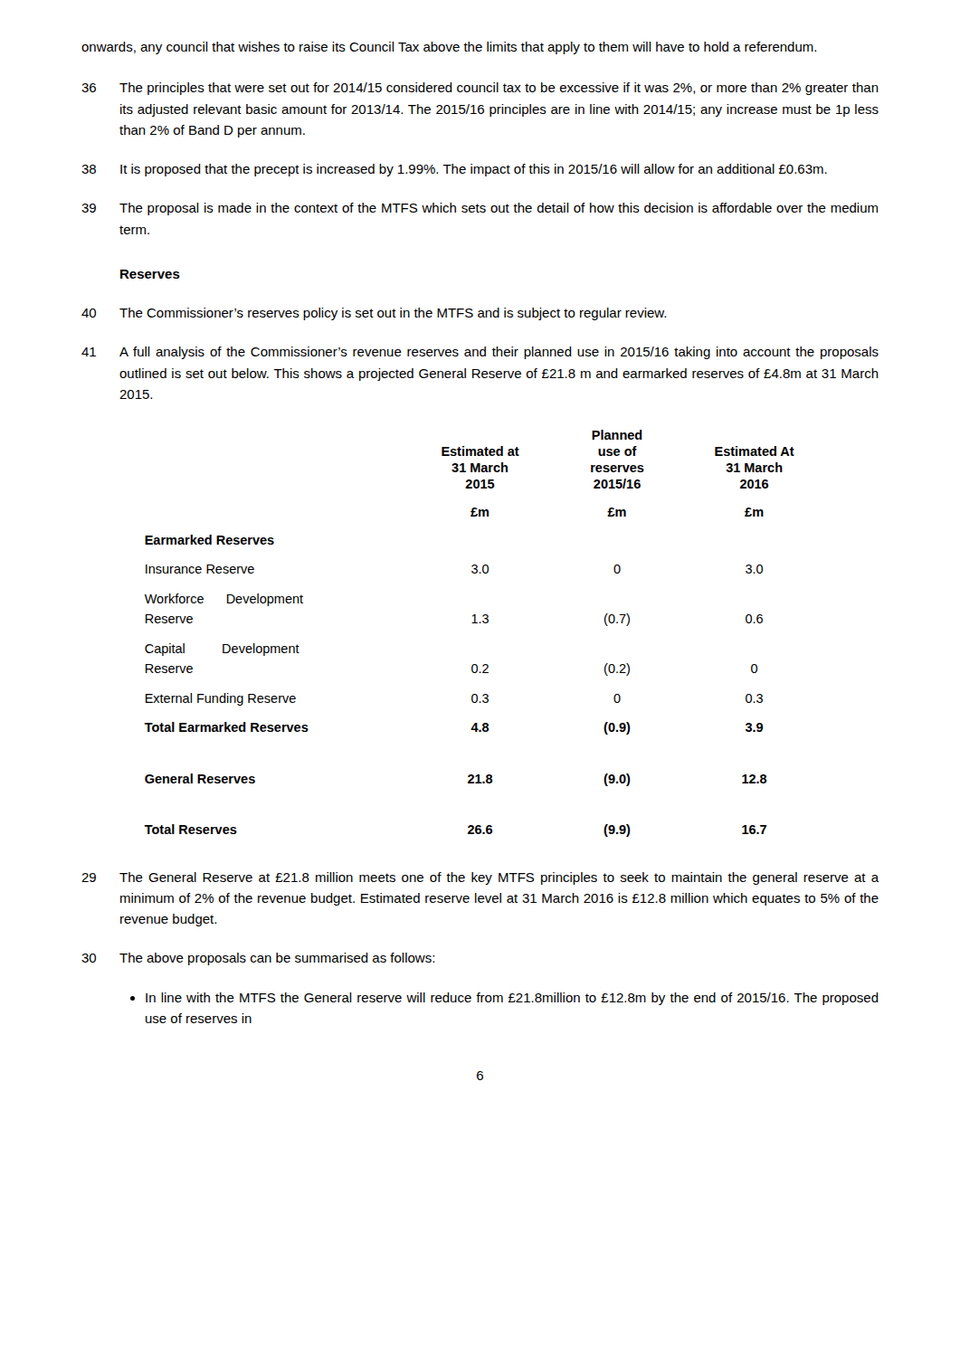onwards, any council that wishes to raise its Council Tax above the limits that apply to them will have to hold a referendum.
36 The principles that were set out for 2014/15 considered council tax to be excessive if it was 2%, or more than 2% greater than its adjusted relevant basic amount for 2013/14. The 2015/16 principles are in line with 2014/15; any increase must be 1p less than 2% of Band D per annum.
38 It is proposed that the precept is increased by 1.99%. The impact of this in 2015/16 will allow for an additional £0.63m.
39 The proposal is made in the context of the MTFS which sets out the detail of how this decision is affordable over the medium term.
Reserves
40 The Commissioner’s reserves policy is set out in the MTFS and is subject to regular review.
41 A full analysis of the Commissioner’s revenue reserves and their planned use in 2015/16 taking into account the proposals outlined is set out below. This shows a projected General Reserve of £21.8 m and earmarked reserves of £4.8m at 31 March 2015.
| | Estimated at 31 March 2015 | Planned use of reserves 2015/16 | Estimated At 31 March 2016 |
| --- | --- | --- | --- |
| | £m | £m | £m |
| Earmarked Reserves |
| Insurance Reserve | 3.0 | 0 | 3.0 |
| Workforce Development Reserve | 1.3 | (0.7) | 0.6 |
| Capital Development Reserve | 0.2 | (0.2) | 0 |
| External Funding Reserve | 0.3 | 0 | 0.3 |
| Total Earmarked Reserves | 4.8 | (0.9) | 3.9 |
| General Reserves | 21.8 | (9.0) | 12.8 |
| Total Reserves | 26.6 | (9.9) | 16.7 |
29 The General Reserve at £21.8 million meets one of the key MTFS principles to seek to maintain the general reserve at a minimum of 2% of the revenue budget. Estimated reserve level at 31 March 2016 is £12.8 million which equates to 5% of the revenue budget.
30 The above proposals can be summarised as follows:
In line with the MTFS the General reserve will reduce from £21.8million to £12.8m by the end of 2015/16. The proposed use of reserves in
6